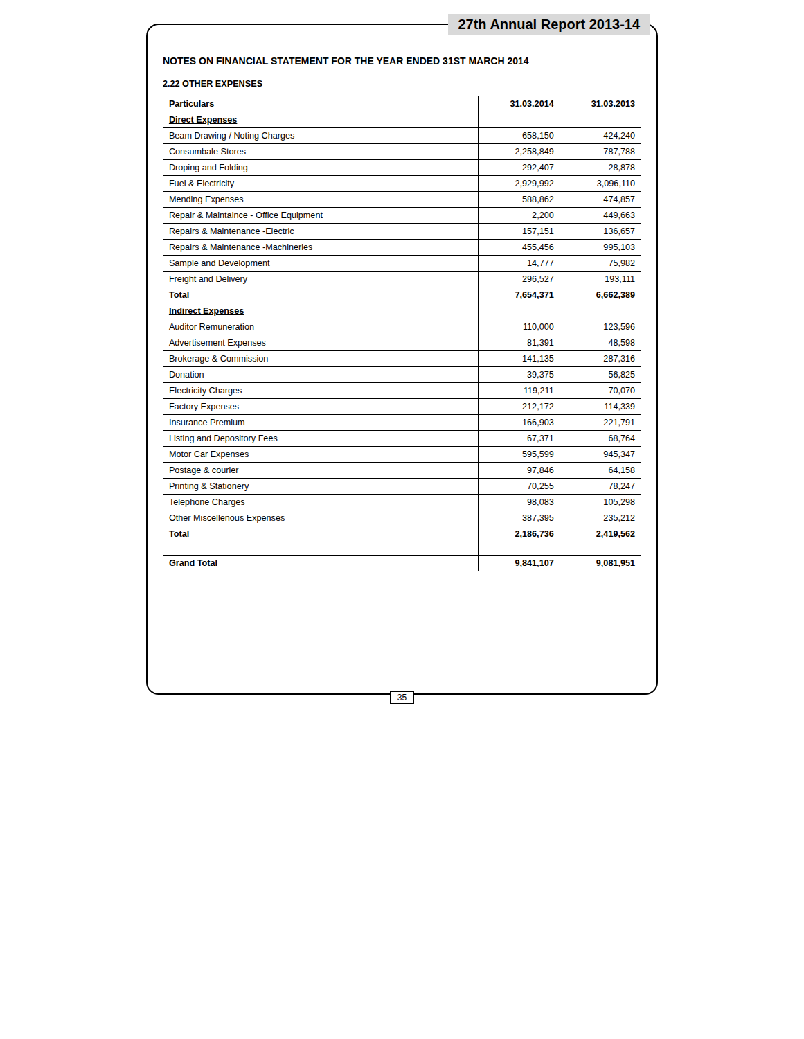27th Annual Report 2013-14
NOTES ON FINANCIAL STATEMENT FOR THE YEAR ENDED 31ST MARCH 2014
2.22 OTHER EXPENSES
| Particulars | 31.03.2014 | 31.03.2013 |
| --- | --- | --- |
| Direct Expenses | | |
| Beam Drawing / Noting Charges | 658,150 | 424,240 |
| Consumbale Stores | 2,258,849 | 787,788 |
| Droping and Folding | 292,407 | 28,878 |
| Fuel & Electricity | 2,929,992 | 3,096,110 |
| Mending Expenses | 588,862 | 474,857 |
| Repair & Maintaince - Office Equipment | 2,200 | 449,663 |
| Repairs & Maintenance -Electric | 157,151 | 136,657 |
| Repairs & Maintenance -Machineries | 455,456 | 995,103 |
| Sample and Development | 14,777 | 75,982 |
| Freight and Delivery | 296,527 | 193,111 |
| Total | 7,654,371 | 6,662,389 |
| Indirect Expenses | | |
| Auditor Remuneration | 110,000 | 123,596 |
| Advertisement Expenses | 81,391 | 48,598 |
| Brokerage & Commission | 141,135 | 287,316 |
| Donation | 39,375 | 56,825 |
| Electricity Charges | 119,211 | 70,070 |
| Factory Expenses | 212,172 | 114,339 |
| Insurance Premium | 166,903 | 221,791 |
| Listing and Depository Fees | 67,371 | 68,764 |
| Motor Car Expenses | 595,599 | 945,347 |
| Postage & courier | 97,846 | 64,158 |
| Printing & Stationery | 70,255 | 78,247 |
| Telephone Charges | 98,083 | 105,298 |
| Other Miscellenous Expenses | 387,395 | 235,212 |
| Total | 2,186,736 | 2,419,562 |
| Grand Total | 9,841,107 | 9,081,951 |
35